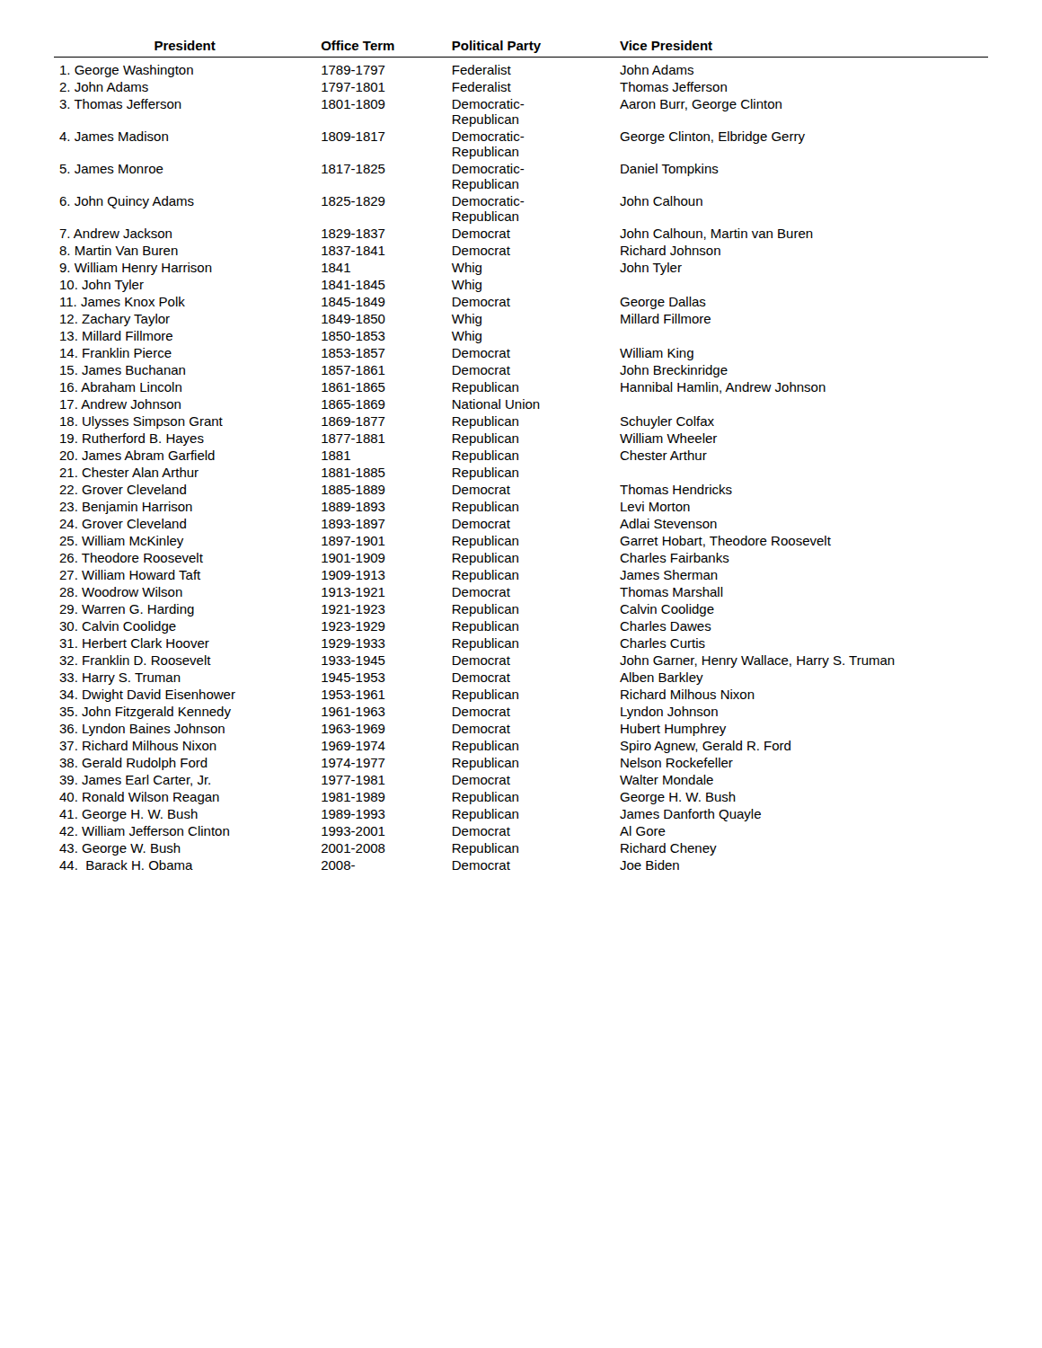| President | Office Term | Political Party | Vice President |
| --- | --- | --- | --- |
| 1. George Washington | 1789-1797 | Federalist | John Adams |
| 2. John Adams | 1797-1801 | Federalist | Thomas Jefferson |
| 3. Thomas Jefferson | 1801-1809 | Democratic- Republican | Aaron Burr, George Clinton |
| 4. James Madison | 1809-1817 | Democratic- Republican | George Clinton, Elbridge Gerry |
| 5. James Monroe | 1817-1825 | Democratic- Republican | Daniel Tompkins |
| 6. John Quincy Adams | 1825-1829 | Democratic- Republican | John Calhoun |
| 7. Andrew Jackson | 1829-1837 | Democrat | John Calhoun, Martin van Buren |
| 8. Martin Van Buren | 1837-1841 | Democrat | Richard Johnson |
| 9. William Henry Harrison | 1841 | Whig | John Tyler |
| 10. John Tyler | 1841-1845 | Whig | |
| 11. James Knox Polk | 1845-1849 | Democrat | George Dallas |
| 12. Zachary Taylor | 1849-1850 | Whig | Millard Fillmore |
| 13. Millard Fillmore | 1850-1853 | Whig | |
| 14. Franklin Pierce | 1853-1857 | Democrat | William King |
| 15. James Buchanan | 1857-1861 | Democrat | John Breckinridge |
| 16. Abraham Lincoln | 1861-1865 | Republican | Hannibal Hamlin, Andrew Johnson |
| 17. Andrew Johnson | 1865-1869 | National Union | |
| 18. Ulysses Simpson Grant | 1869-1877 | Republican | Schuyler Colfax |
| 19. Rutherford B. Hayes | 1877-1881 | Republican | William Wheeler |
| 20. James Abram Garfield | 1881 | Republican | Chester Arthur |
| 21. Chester Alan Arthur | 1881-1885 | Republican | |
| 22. Grover Cleveland | 1885-1889 | Democrat | Thomas Hendricks |
| 23. Benjamin Harrison | 1889-1893 | Republican | Levi Morton |
| 24. Grover Cleveland | 1893-1897 | Democrat | Adlai Stevenson |
| 25. William McKinley | 1897-1901 | Republican | Garret Hobart, Theodore Roosevelt |
| 26. Theodore Roosevelt | 1901-1909 | Republican | Charles Fairbanks |
| 27. William Howard Taft | 1909-1913 | Republican | James Sherman |
| 28. Woodrow Wilson | 1913-1921 | Democrat | Thomas Marshall |
| 29. Warren G. Harding | 1921-1923 | Republican | Calvin Coolidge |
| 30. Calvin Coolidge | 1923-1929 | Republican | Charles Dawes |
| 31. Herbert Clark Hoover | 1929-1933 | Republican | Charles Curtis |
| 32. Franklin D. Roosevelt | 1933-1945 | Democrat | John Garner, Henry Wallace, Harry S. Truman |
| 33. Harry S. Truman | 1945-1953 | Democrat | Alben Barkley |
| 34. Dwight David Eisenhower | 1953-1961 | Republican | Richard Milhous Nixon |
| 35. John Fitzgerald Kennedy | 1961-1963 | Democrat | Lyndon Johnson |
| 36. Lyndon Baines Johnson | 1963-1969 | Democrat | Hubert Humphrey |
| 37. Richard Milhous Nixon | 1969-1974 | Republican | Spiro Agnew, Gerald R. Ford |
| 38. Gerald Rudolph Ford | 1974-1977 | Republican | Nelson Rockefeller |
| 39. James Earl Carter, Jr. | 1977-1981 | Democrat | Walter Mondale |
| 40. Ronald Wilson Reagan | 1981-1989 | Republican | George H. W. Bush |
| 41. George H. W. Bush | 1989-1993 | Republican | James Danforth Quayle |
| 42. William Jefferson Clinton | 1993-2001 | Democrat | Al Gore |
| 43. George W. Bush | 2001-2008 | Republican | Richard Cheney |
| 44. Barack H. Obama | 2008- | Democrat | Joe Biden |